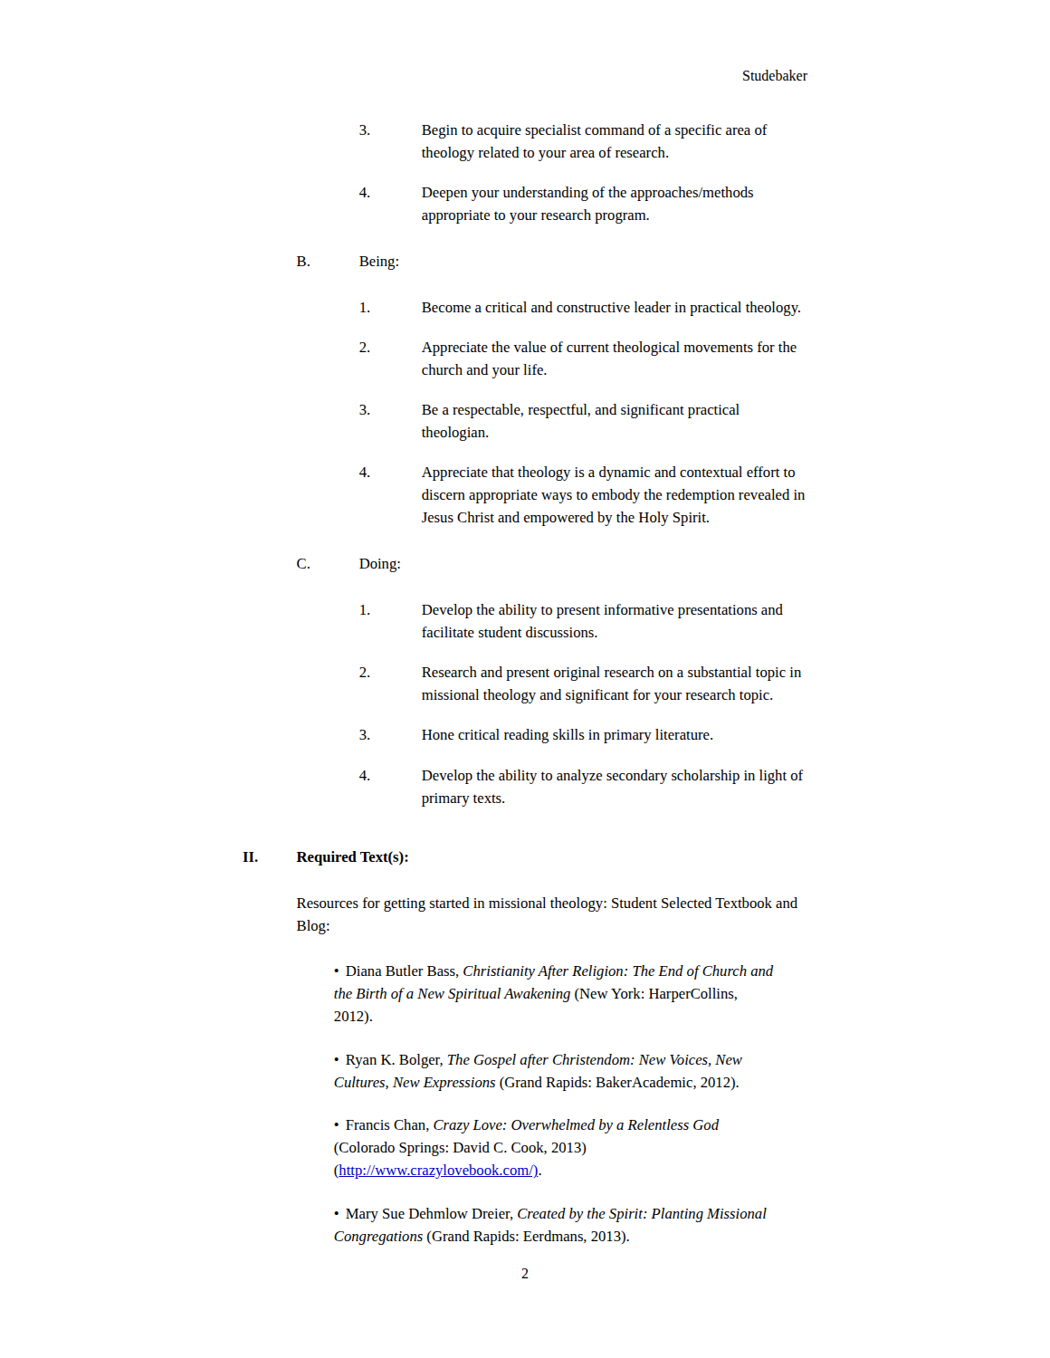Studebaker
3.
Begin to acquire specialist command of a specific area of theology related to your area of research.
4.
Deepen your understanding of the approaches/methods appropriate to your research program.
B.
Being:
1.
Become a critical and constructive leader in practical theology.
2.
Appreciate the value of current theological movements for the church and your life.
3.
Be a respectable, respectful, and significant practical theologian.
4.
Appreciate that theology is a dynamic and contextual effort to discern appropriate ways to embody the redemption revealed in Jesus Christ and empowered by the Holy Spirit.
C.
Doing:
1.
Develop the ability to present informative presentations and facilitate student discussions.
2.
Research and present original research on a substantial topic in missional theology and significant for your research topic.
3.
Hone critical reading skills in primary literature.
4.
Develop the ability to analyze secondary scholarship in light of primary texts.
II.
Required Text(s):
Resources for getting started in missional theology: Student Selected Textbook and Blog:
• Diana Butler Bass, Christianity After Religion: The End of Church and the Birth of a New Spiritual Awakening (New York: HarperCollins, 2012).
• Ryan K. Bolger, The Gospel after Christendom: New Voices, New Cultures, New Expressions (Grand Rapids: BakerAcademic, 2012).
• Francis Chan, Crazy Love: Overwhelmed by a Relentless God (Colorado Springs: David C. Cook, 2013) (http://www.crazylovebook.com/).
• Mary Sue Dehmlow Dreier, Created by the Spirit: Planting Missional Congregations (Grand Rapids: Eerdmans, 2013).
2